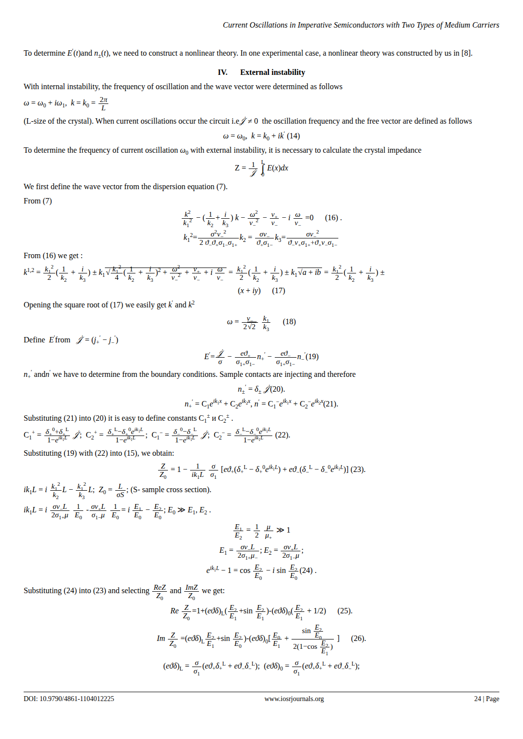Current Oscillations in Imperative Semiconductors with Two Types of Medium Carriers
To determine E′(t)and n±(t), we need to construct a nonlinear theory. In one experimental case, a nonlinear theory was constructed by us in [8].
IV. External instability
With internal instability, the frequency of oscillation and the wave vector were determined as follows
ω = ω0 + iω1, k = k0 = 2π L
(L-size of the crystal). When current oscillations occur the circuit i.e𝒥′ ≠ 0 the oscillation frequency and the free vector are defined as follows
ω = ω0, k = k0 + ik′ (14)
To determine the frequency of current oscillation ω0 with external instability, it is necessary to calculate the crystal impedance
Z = 1 𝒥′ L∫0 E(x)dx
We first define the wave vector from the dispersion equation (7).
From (7)
k2 k12 − (1 k2+ik3) k − ω2 ν−2 − ν+ν− − i ων− =0 (16) .
k12=σ2ν−22 ϑ−ϑ+σ1−σ1+k2 = σν−ϑ+σ1−k3=σν−2 ϑ−ν+σ1++ϑ+ν−σ1−
From (16) we get :
k1,2 = k122(1 k2 + ik3) ± k1√k124(1 k2 + ik3)2 + ω2 ν−2 + ν+ν− + i ων− = k122(1 k2 + ik3) ± k1√a + ib = k122(1 k2 + ik3) ±
(x + iy) (17)
Opening the square root of (17) we easily get k′ and k2
ω = ν−2√2 k1 k3 (18)
Define E′from 𝒥′ = (j+′ − j−′)
E′=𝒥′σ − eϑ+σ1+σ1−n+′ − eϑ−σ1+σ1−n−′(19)
n+′ andn′ we have to determine from the boundary conditions. Sample contacts are injecting and therefore
n±′ = δ± 𝒥′(20).
n+′ = C1eik1x + C2eik2x, n′ = C1−eik1x + C2−eik2x(21).
Substituting (21) into (20) it is easy to define constants C1± и C2± .
C1+ = δ+0+δ+L 1−eik1L 𝒥′; C2+ = δ+L−δ+0eik1L 1−eik1L; C1− = δ−0−δ−L 1−eik1L 𝒥′; C2− = δ−L−δ−0eik1L 1−eik1L (22).
Substituting (19) with (22) into (15), we obtain:
ZZ0 = 1 − 1 ik1L σσ1 [eϑ+(δ+L − δ+0eik1L) + eϑ−(δ−L − δ−0eik1L)] (23).
ik1L = i k12 k2 L − k12 k3 L; Z0 = LσS; (S- sample cross section).
ik1L = i σν−L 2σ1+μ 1 E0 -σν+L σ1−μ 1 E0= i E1 E0 − E2 E0; E0 ≫ E1, E2 .
E1 E2 = 12 μμ+ ≫ 1
E1 = σν−L 2σ1+μ−; E2 = σν+L 2σ1−μ;
eik1L − 1 = cos E2 E0 − i sin E2 E0(24) .
Substituting (24) into (23) and selecting ReZ Z0 and ImZ Z0 we get:
Re ZZ0=1+(eϑδ)L(E2 E1+sin E2 E1)-(eϑδ)0(E2 E1 + 1/2) (25).
Im ZZ0 =(eϑδ)LE2 E1+sin E2 E0)-(eϑδ)0[E0 E1 + sin E2 E02(1−cos E2 E1) ] (26).
(eϑδ)L = σσ1(eϑ+δ+L + eϑ−δ−L); (eϑδ)0 = σσ1(eϑ+δ+L + eϑ−δ−L);
DOI: 10.9790/4861-1104012225 www.iosrjournals.org 24 | Page